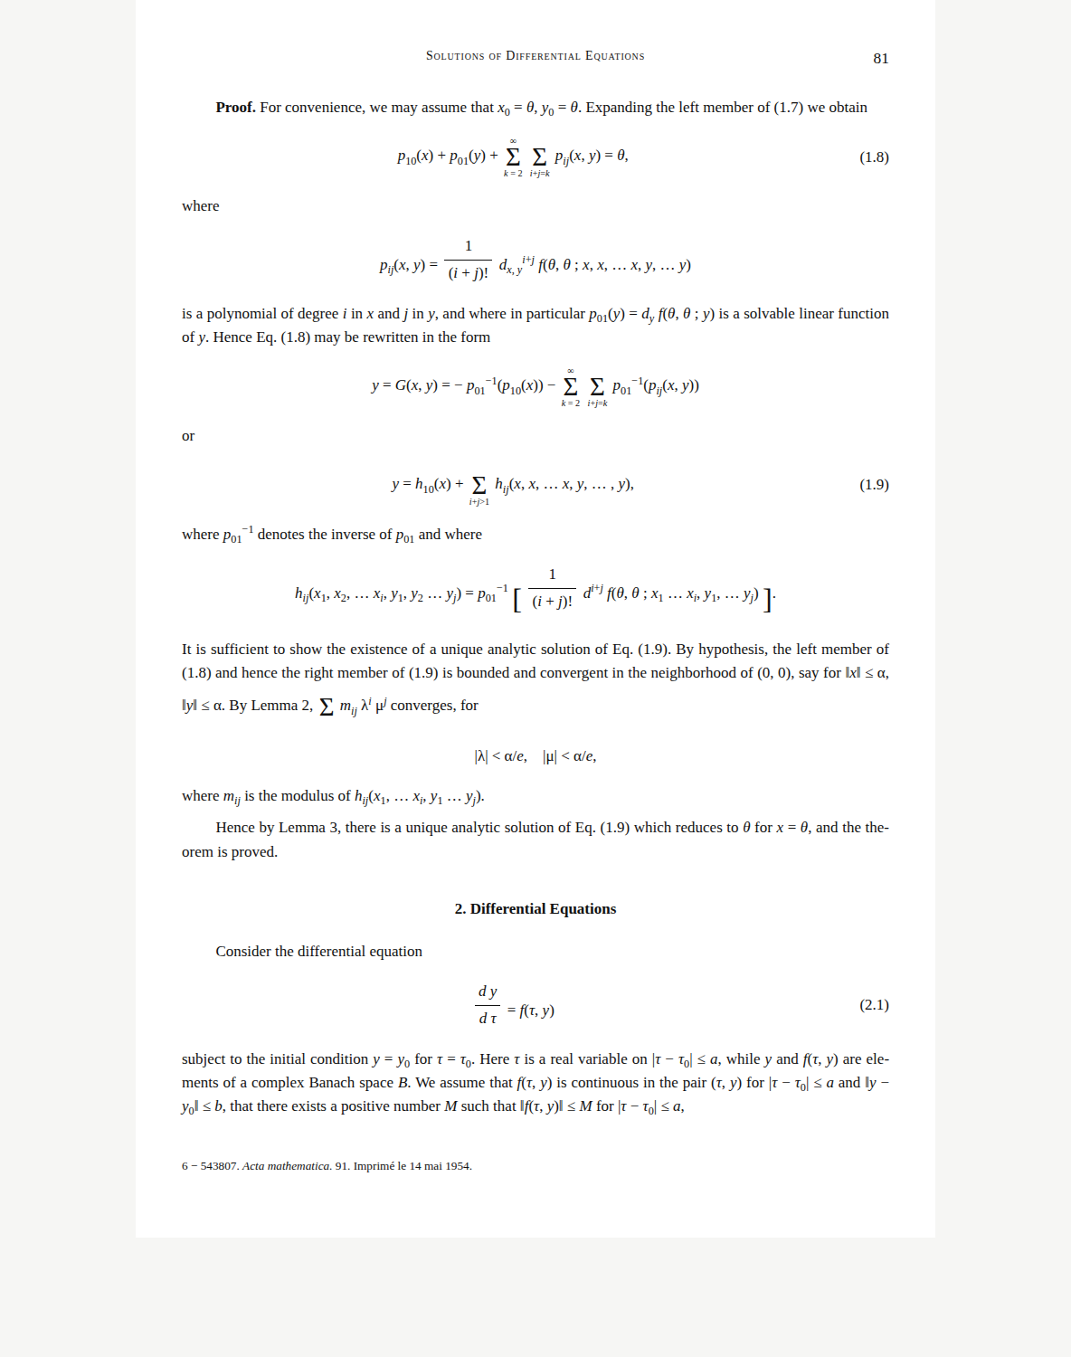Solutions of Differential Equations 81
Proof. For convenience, we may assume that x0 = θ, y0 = θ. Expanding the left member of (1.7) we obtain
p10(x) + p01(y) + ∞Σk = 2 Σi+j=k pij(x, y) = θ,
(1.8)
where
pij(x, y) = 1(i + j)! dx, yi+j f(θ, θ ; x, x, … x, y, … y)
is a polynomial of degree i in x and j in y, and where in particular p01(y) = dy f(θ, θ ; y) is a solvable linear function of y. Hence Eq. (1.8) may be rewritten in the form
y = G(x, y) = − p01−1(p10(x)) − ∞Σk = 2 Σi+j=k p01−1(pij(x, y))
or
y = h10(x) + Σi+j>1 hij(x, x, … x, y, … , y),
(1.9)
where p01−1 denotes the inverse of p01 and where
hij(x1, x2, … xi, y1, y2 … yj) = p01−1 [ 1(i + j)! di+j f(θ, θ ; x1 … xi, y1, … yj) ].
It is sufficient to show the existence of a unique analytic solution of Eq. (1.9). By hypothesis, the left member of (1.8) and hence the right member of (1.9) is bounded and convergent in the neighborhood of (0, 0), say for ‖x‖ ≤ α, ‖y‖ ≤ α. By Lemma 2, Σ mij λi μj converges, for
|λ| < α/e, |μ| < α/e,
where mij is the modulus of hij(x1, … xi, y1 … yj).
Hence by Lemma 3, there is a unique analytic solution of Eq. (1.9) which reduces to θ for x = θ, and the theorem is proved.
2. Differential Equations
Consider the differential equation
d y d τ = f(τ, y)
(2.1)
subject to the initial condition y = y0 for τ = τ0. Here τ is a real variable on |τ − τ0| ≤ a, while y and f(τ, y) are elements of a complex Banach space B. We assume that f(τ, y) is continuous in the pair (τ, y) for |τ − τ0| ≤ a and ‖y − y0‖ ≤ b, that there exists a positive number M such that ‖f(τ, y)‖ ≤ M for |τ − τ0| ≤ a,
6 − 543807. Acta mathematica. 91. Imprimé le 14 mai 1954.